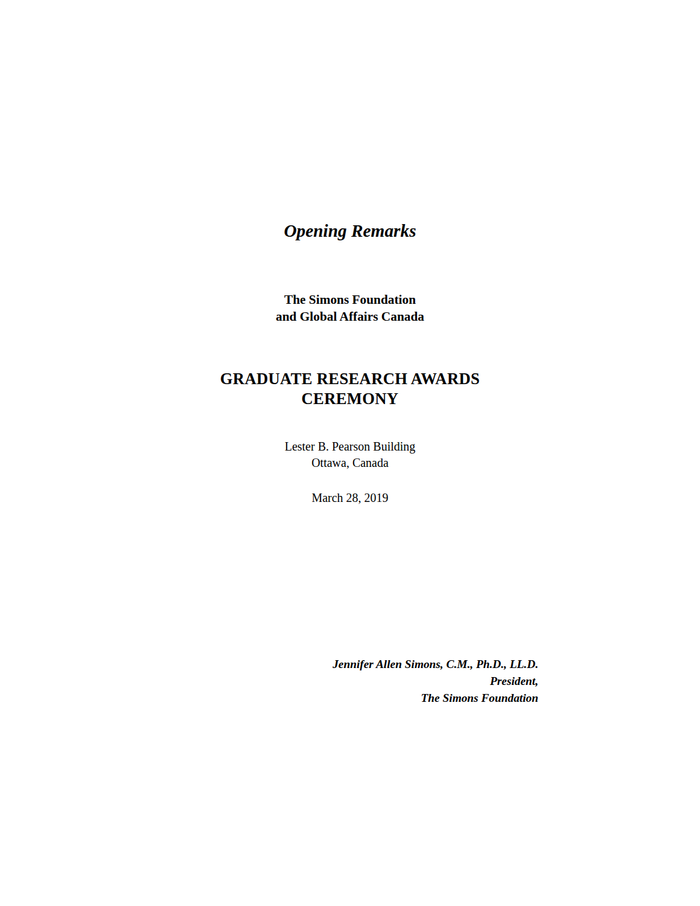Opening Remarks
The Simons Foundation
and Global Affairs Canada
GRADUATE RESEARCH AWARDS
CEREMONY
Lester B. Pearson Building
Ottawa, Canada
March 28, 2019
Jennifer Allen Simons, C.M., Ph.D., LL.D.
President,
The Simons Foundation